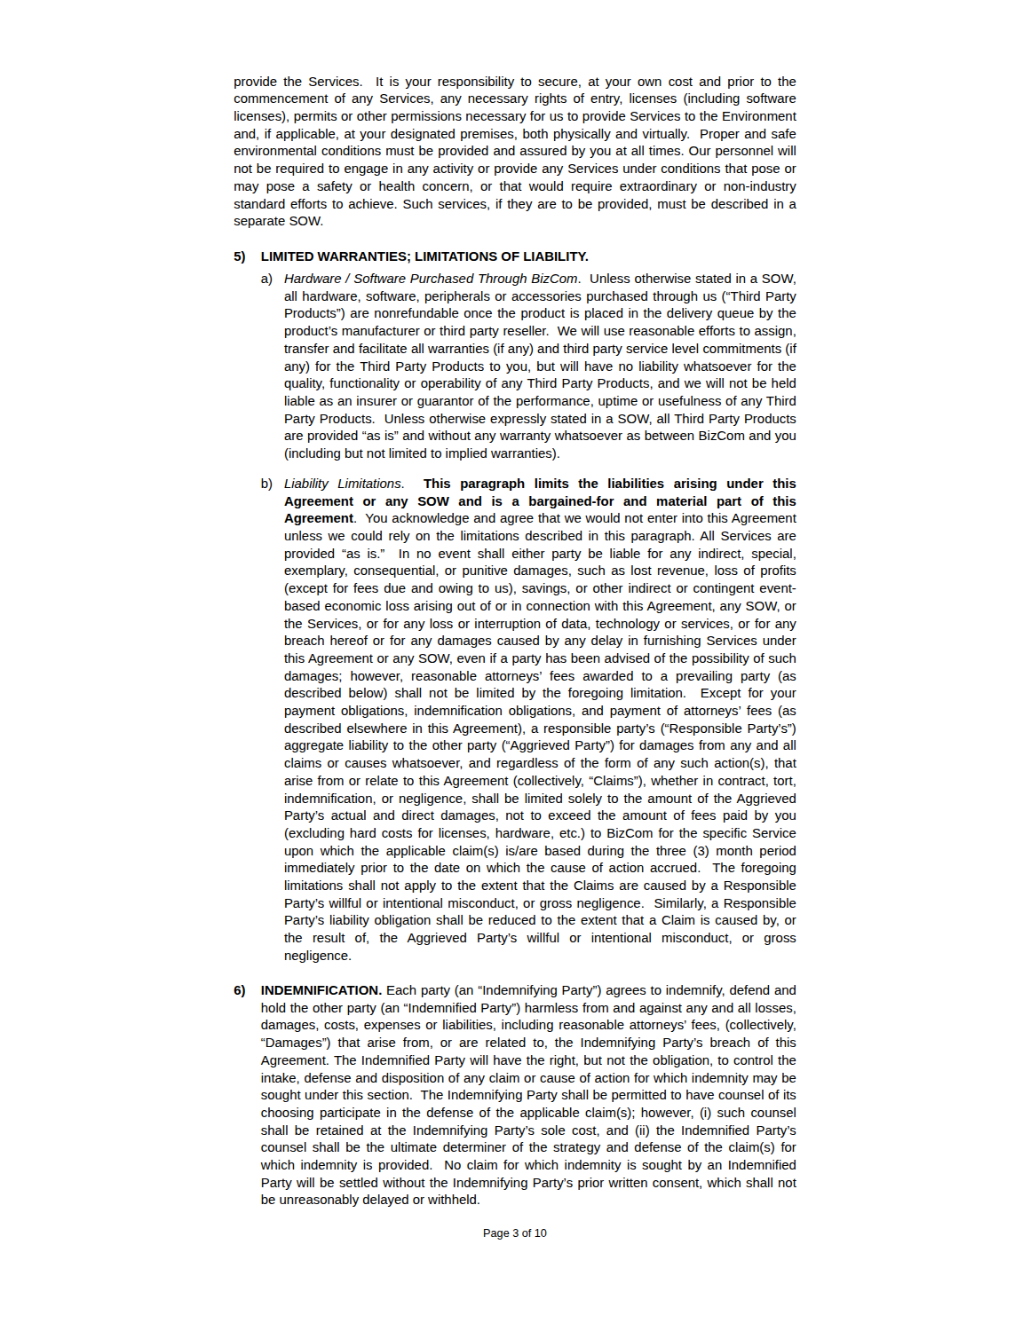provide the Services. It is your responsibility to secure, at your own cost and prior to the commencement of any Services, any necessary rights of entry, licenses (including software licenses), permits or other permissions necessary for us to provide Services to the Environment and, if applicable, at your designated premises, both physically and virtually. Proper and safe environmental conditions must be provided and assured by you at all times. Our personnel will not be required to engage in any activity or provide any Services under conditions that pose or may pose a safety or health concern, or that would require extraordinary or non-industry standard efforts to achieve. Such services, if they are to be provided, must be described in a separate SOW.
Limited Warranties; Limitations of Liability.
Hardware / Software Purchased Through BizCom. Unless otherwise stated in a SOW, all hardware, software, peripherals or accessories purchased through us (“Third Party Products”) are nonrefundable once the product is placed in the delivery queue by the product’s manufacturer or third party reseller. We will use reasonable efforts to assign, transfer and facilitate all warranties (if any) and third party service level commitments (if any) for the Third Party Products to you, but will have no liability whatsoever for the quality, functionality or operability of any Third Party Products, and we will not be held liable as an insurer or guarantor of the performance, uptime or usefulness of any Third Party Products. Unless otherwise expressly stated in a SOW, all Third Party Products are provided “as is” and without any warranty whatsoever as between BizCom and you (including but not limited to implied warranties).
Liability Limitations. This paragraph limits the liabilities arising under this Agreement or any SOW and is a bargained-for and material part of this Agreement. You acknowledge and agree that we would not enter into this Agreement unless we could rely on the limitations described in this paragraph. All Services are provided “as is.” In no event shall either party be liable for any indirect, special, exemplary, consequential, or punitive damages, such as lost revenue, loss of profits (except for fees due and owing to us), savings, or other indirect or contingent event-based economic loss arising out of or in connection with this Agreement, any SOW, or the Services, or for any loss or interruption of data, technology or services, or for any breach hereof or for any damages caused by any delay in furnishing Services under this Agreement or any SOW, even if a party has been advised of the possibility of such damages; however, reasonable attorneys’ fees awarded to a prevailing party (as described below) shall not be limited by the foregoing limitation. Except for your payment obligations, indemnification obligations, and payment of attorneys’ fees (as described elsewhere in this Agreement), a responsible party’s (“Responsible Party’s”) aggregate liability to the other party (“Aggrieved Party”) for damages from any and all claims or causes whatsoever, and regardless of the form of any such action(s), that arise from or relate to this Agreement (collectively, “Claims”), whether in contract, tort, indemnification, or negligence, shall be limited solely to the amount of the Aggrieved Party’s actual and direct damages, not to exceed the amount of fees paid by you (excluding hard costs for licenses, hardware, etc.) to BizCom for the specific Service upon which the applicable claim(s) is/are based during the three (3) month period immediately prior to the date on which the cause of action accrued. The foregoing limitations shall not apply to the extent that the Claims are caused by a Responsible Party’s willful or intentional misconduct, or gross negligence. Similarly, a Responsible Party’s liability obligation shall be reduced to the extent that a Claim is caused by, or the result of, the Aggrieved Party’s willful or intentional misconduct, or gross negligence.
Indemnification. Each party (an “Indemnifying Party”) agrees to indemnify, defend and hold the other party (an “Indemnified Party”) harmless from and against any and all losses, damages, costs, expenses or liabilities, including reasonable attorneys’ fees, (collectively, “Damages”) that arise from, or are related to, the Indemnifying Party’s breach of this Agreement. The Indemnified Party will have the right, but not the obligation, to control the intake, defense and disposition of any claim or cause of action for which indemnity may be sought under this section. The Indemnifying Party shall be permitted to have counsel of its choosing participate in the defense of the applicable claim(s); however, (i) such counsel shall be retained at the Indemnifying Party’s sole cost, and (ii) the Indemnified Party’s counsel shall be the ultimate determiner of the strategy and defense of the claim(s) for which indemnity is provided. No claim for which indemnity is sought by an Indemnified Party will be settled without the Indemnifying Party’s prior written consent, which shall not be unreasonably delayed or withheld.
Page 3 of 10